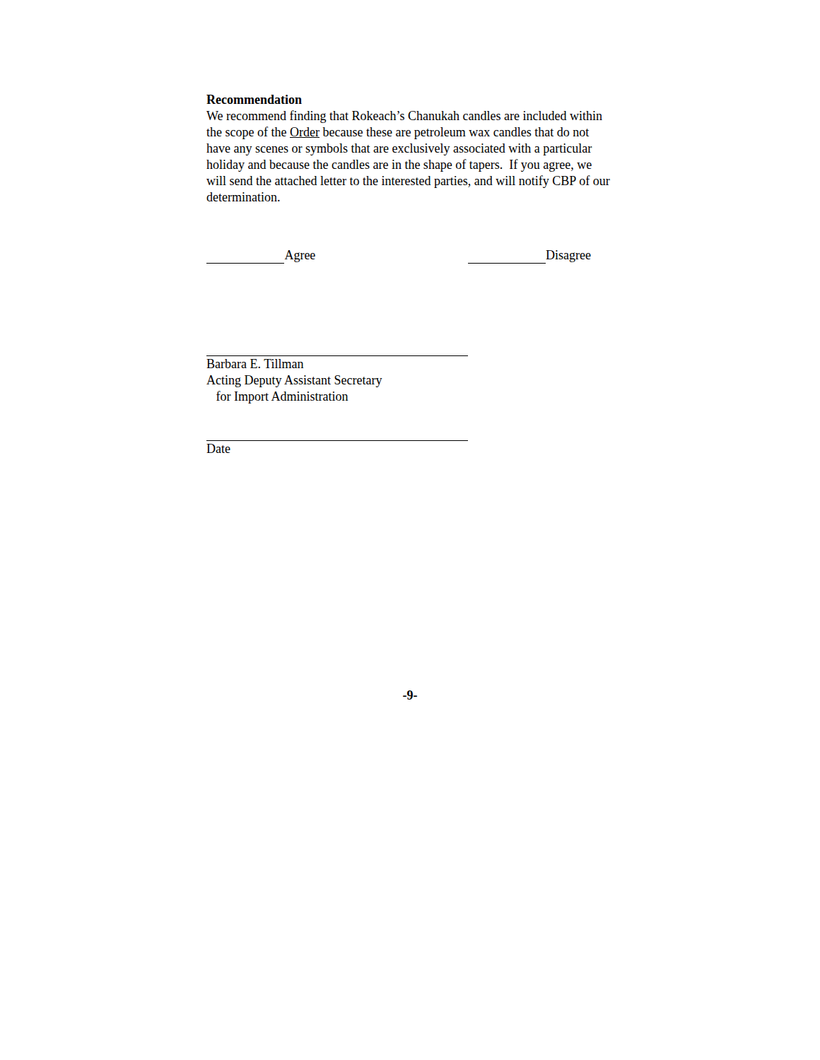Recommendation
We recommend finding that Rokeach’s Chanukah candles are included within the scope of the Order because these are petroleum wax candles that do not have any scenes or symbols that are exclusively associated with a particular holiday and because the candles are in the shape of tapers. If you agree, we will send the attached letter to the interested parties, and will notify CBP of our determination.
| Agree | Disagree |
Barbara E. Tillman
Acting Deputy Assistant Secretary
for Import Administration
Date
-9-